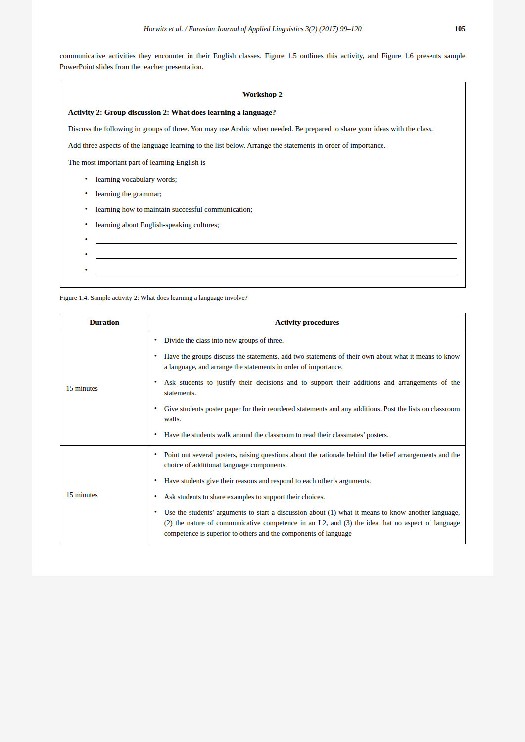Horwitz et al. / Eurasian Journal of Applied Linguistics 3(2) (2017) 99–120 105
communicative activities they encounter in their English classes. Figure 1.5 outlines this activity, and Figure 1.6 presents sample PowerPoint slides from the teacher presentation.
Workshop 2
Activity 2: Group discussion 2: What does learning a language?
Discuss the following in groups of three. You may use Arabic when needed. Be prepared to share your ideas with the class.
Add three aspects of the language learning to the list below. Arrange the statements in order of importance.
The most important part of learning English is
learning vocabulary words;
learning the grammar;
learning how to maintain successful communication;
learning about English-speaking cultures;
Figure 1.4. Sample activity 2: What does learning a language involve?
| Duration | Activity procedures |
| --- | --- |
| 15 minutes | Divide the class into new groups of three. Have the groups discuss the statements, add two statements of their own about what it means to know a language, and arrange the statements in order of importance. Ask students to justify their decisions and to support their additions and arrangements of the statements. Give students poster paper for their reordered statements and any additions. Post the lists on classroom walls. Have the students walk around the classroom to read their classmates’ posters. |
| 15 minutes | Point out several posters, raising questions about the rationale behind the belief arrangements and the choice of additional language components. Have students give their reasons and respond to each other’s arguments. Ask students to share examples to support their choices. Use the students’ arguments to start a discussion about (1) what it means to know another language, (2) the nature of communicative competence in an L2, and (3) the idea that no aspect of language competence is superior to others and the components of language |